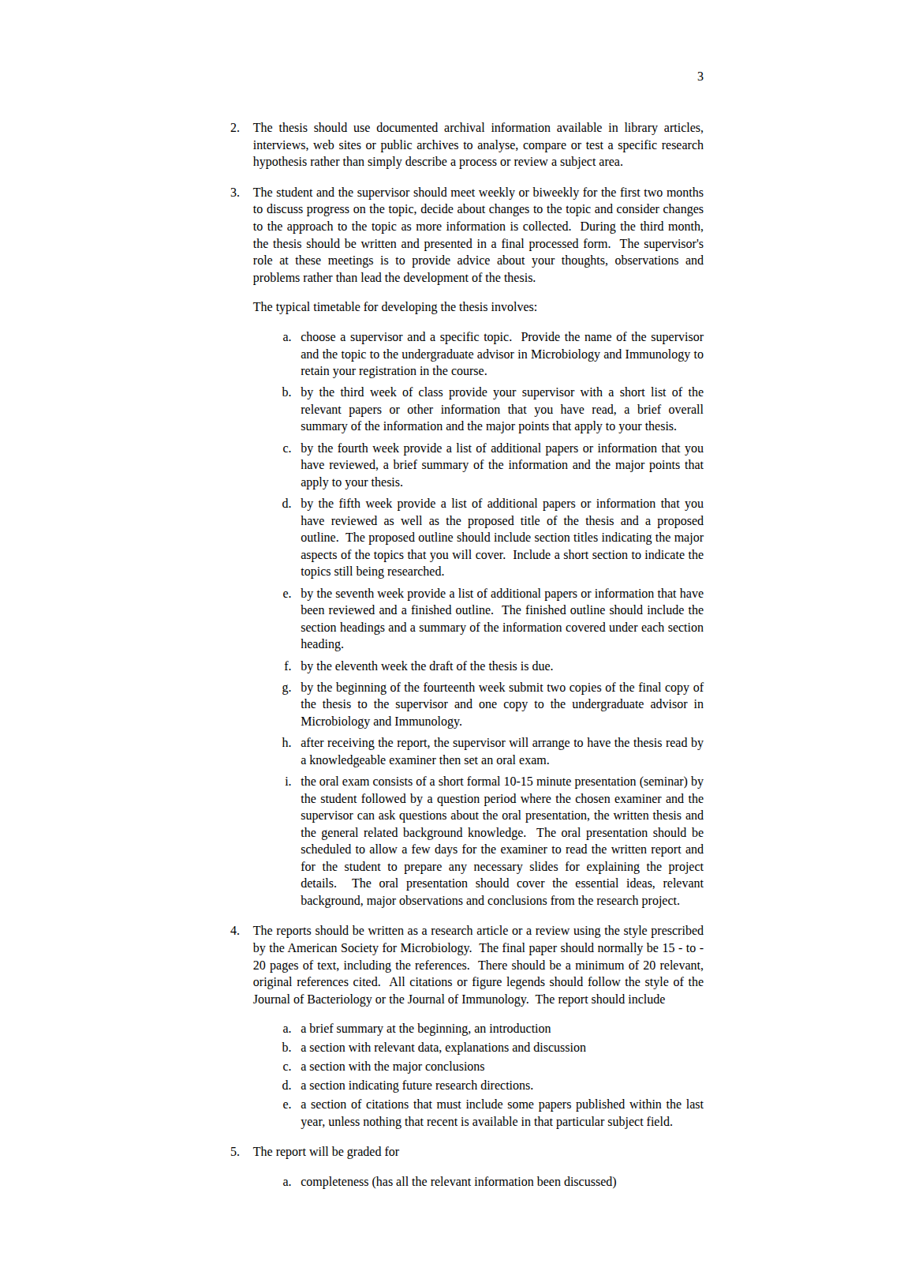3
2.
The thesis should use documented archival information available in library articles, interviews, web sites or public archives to analyse, compare or test a specific research hypothesis rather than simply describe a process or review a subject area.
3.
The student and the supervisor should meet weekly or biweekly for the first two months to discuss progress on the topic, decide about changes to the topic and consider changes to the approach to the topic as more information is collected. During the third month, the thesis should be written and presented in a final processed form. The supervisor's role at these meetings is to provide advice about your thoughts, observations and problems rather than lead the development of the thesis.
The typical timetable for developing the thesis involves:
choose a supervisor and a specific topic. Provide the name of the supervisor and the topic to the undergraduate advisor in Microbiology and Immunology to retain your registration in the course.
by the third week of class provide your supervisor with a short list of the relevant papers or other information that you have read, a brief overall summary of the information and the major points that apply to your thesis.
by the fourth week provide a list of additional papers or information that you have reviewed, a brief summary of the information and the major points that apply to your thesis.
by the fifth week provide a list of additional papers or information that you have reviewed as well as the proposed title of the thesis and a proposed outline. The proposed outline should include section titles indicating the major aspects of the topics that you will cover. Include a short section to indicate the topics still being researched.
by the seventh week provide a list of additional papers or information that have been reviewed and a finished outline. The finished outline should include the section headings and a summary of the information covered under each section heading.
by the eleventh week the draft of the thesis is due.
by the beginning of the fourteenth week submit two copies of the final copy of the thesis to the supervisor and one copy to the undergraduate advisor in Microbiology and Immunology.
after receiving the report, the supervisor will arrange to have the thesis read by a knowledgeable examiner then set an oral exam.
the oral exam consists of a short formal 10-15 minute presentation (seminar) by the student followed by a question period where the chosen examiner and the supervisor can ask questions about the oral presentation, the written thesis and the general related background knowledge. The oral presentation should be scheduled to allow a few days for the examiner to read the written report and for the student to prepare any necessary slides for explaining the project details. The oral presentation should cover the essential ideas, relevant background, major observations and conclusions from the research project.
4.
The reports should be written as a research article or a review using the style prescribed by the American Society for Microbiology. The final paper should normally be 15 - to - 20 pages of text, including the references. There should be a minimum of 20 relevant, original references cited. All citations or figure legends should follow the style of the Journal of Bacteriology or the Journal of Immunology. The report should include
a brief summary at the beginning, an introduction
a section with relevant data, explanations and discussion
a section with the major conclusions
a section indicating future research directions.
a section of citations that must include some papers published within the last year, unless nothing that recent is available in that particular subject field.
5.
The report will be graded for
completeness (has all the relevant information been discussed)